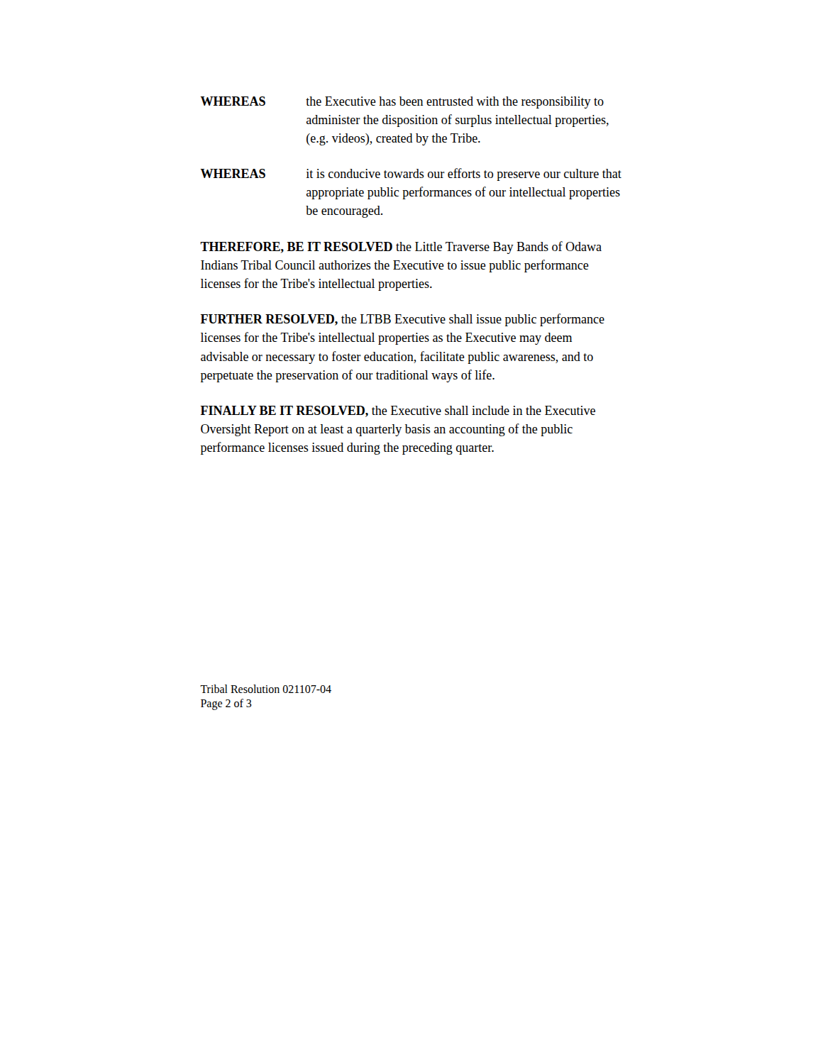WHEREAS
the Executive has been entrusted with the responsibility to administer the disposition of surplus intellectual properties, (e.g. videos), created by the Tribe.
WHEREAS
it is conducive towards our efforts to preserve our culture that appropriate public performances of our intellectual properties be encouraged.
THEREFORE, BE IT RESOLVED the Little Traverse Bay Bands of Odawa Indians Tribal Council authorizes the Executive to issue public performance licenses for the Tribe's intellectual properties.
FURTHER RESOLVED, the LTBB Executive shall issue public performance licenses for the Tribe's intellectual properties as the Executive may deem advisable or necessary to foster education, facilitate public awareness, and to perpetuate the preservation of our traditional ways of life.
FINALLY BE IT RESOLVED, the Executive shall include in the Executive Oversight Report on at least a quarterly basis an accounting of the public performance licenses issued during the preceding quarter.
Tribal Resolution 021107-04
Page 2 of 3